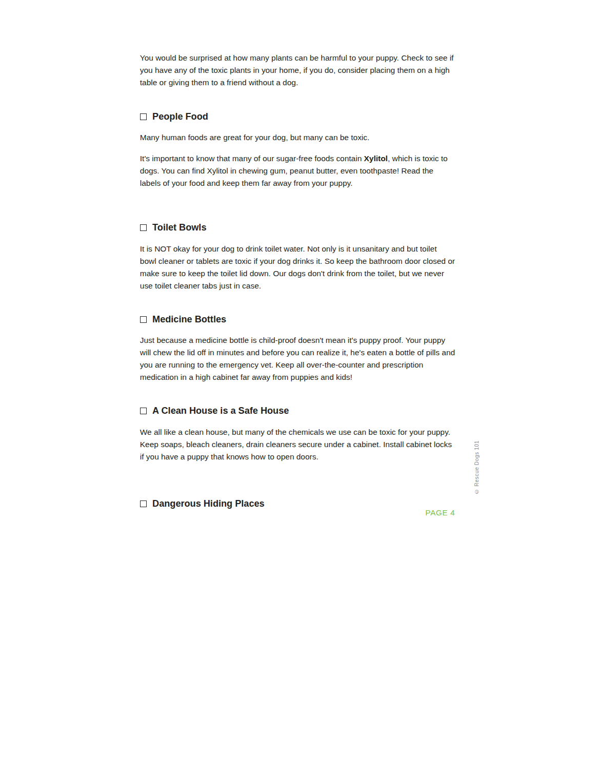You would be surprised at how many plants can be harmful to your puppy. Check to see if you have any of the toxic plants in your home, if you do, consider placing them on a high table or giving them to a friend without a dog.
People Food
Many human foods are great for your dog, but many can be toxic.
It's important to know that many of our sugar-free foods contain Xylitol, which is toxic to dogs. You can find Xylitol in chewing gum, peanut butter, even toothpaste! Read the labels of your food and keep them far away from your puppy.
Toilet Bowls
It is NOT okay for your dog to drink toilet water. Not only is it unsanitary and but toilet bowl cleaner or tablets are toxic if your dog drinks it. So keep the bathroom door closed or make sure to keep the toilet lid down. Our dogs don't drink from the toilet, but we never use toilet cleaner tabs just in case.
Medicine Bottles
Just because a medicine bottle is child-proof doesn't mean it's puppy proof. Your puppy will chew the lid off in minutes and before you can realize it, he's eaten a bottle of pills and you are running to the emergency vet. Keep all over-the-counter and prescription medication in a high cabinet far away from puppies and kids!
A Clean House is a Safe House
We all like a clean house, but many of the chemicals we use can be toxic for your puppy. Keep soaps, bleach cleaners, drain cleaners secure under a cabinet. Install cabinet locks if you have a puppy that knows how to open doors.
Dangerous Hiding Places
© Rescue Dogs 101
PAGE 4